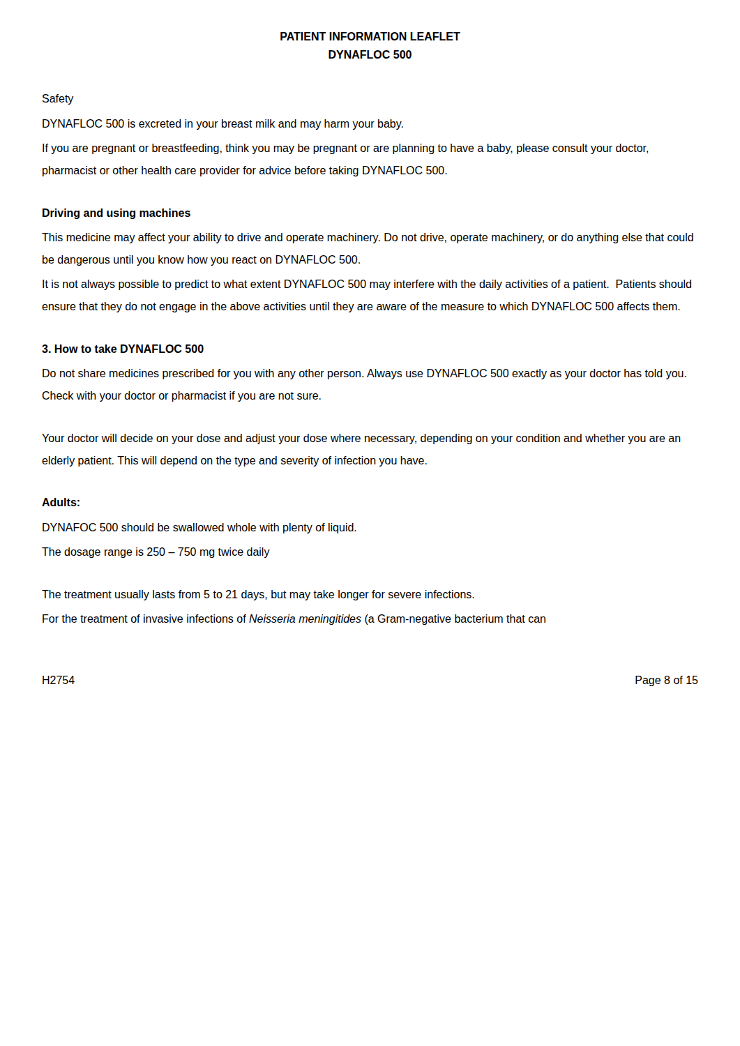PATIENT INFORMATION LEAFLET DYNAFLOC 500
Safety
DYNAFLOC 500 is excreted in your breast milk and may harm your baby.
If you are pregnant or breastfeeding, think you may be pregnant or are planning to have a baby, please consult your doctor, pharmacist or other health care provider for advice before taking DYNAFLOC 500.
Driving and using machines
This medicine may affect your ability to drive and operate machinery. Do not drive, operate machinery, or do anything else that could be dangerous until you know how you react on DYNAFLOC 500.
It is not always possible to predict to what extent DYNAFLOC 500 may interfere with the daily activities of a patient. Patients should ensure that they do not engage in the above activities until they are aware of the measure to which DYNAFLOC 500 affects them.
3. How to take DYNAFLOC 500
Do not share medicines prescribed for you with any other person. Always use DYNAFLOC 500 exactly as your doctor has told you. Check with your doctor or pharmacist if you are not sure.
Your doctor will decide on your dose and adjust your dose where necessary, depending on your condition and whether you are an elderly patient. This will depend on the type and severity of infection you have.
Adults:
DYNAFOC 500 should be swallowed whole with plenty of liquid.
The dosage range is 250 – 750 mg twice daily
The treatment usually lasts from 5 to 21 days, but may take longer for severe infections.
For the treatment of invasive infections of Neisseria meningitides (a Gram-negative bacterium that can
H2754 Page 8 of 15